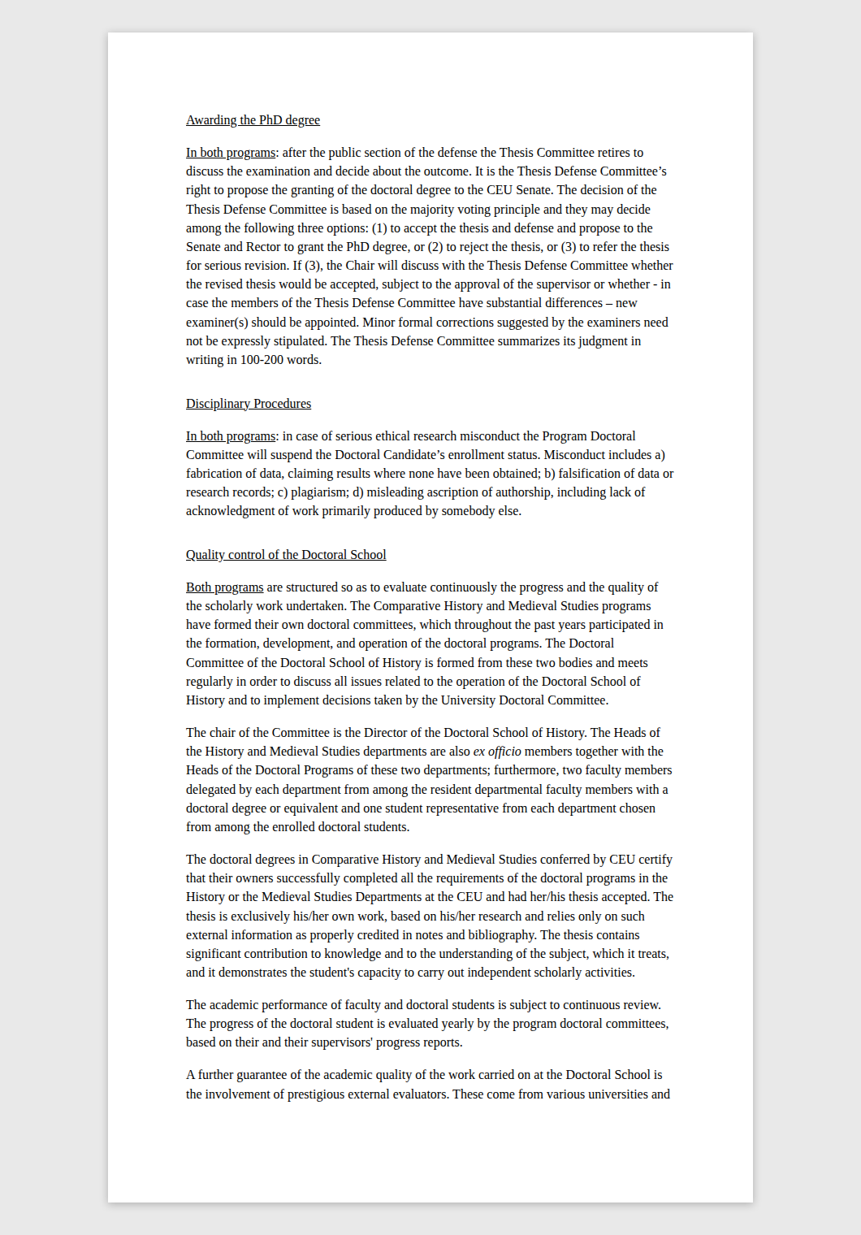Awarding the PhD degree
In both programs: after the public section of the defense the Thesis Committee retires to discuss the examination and decide about the outcome. It is the Thesis Defense Committee’s right to propose the granting of the doctoral degree to the CEU Senate. The decision of the Thesis Defense Committee is based on the majority voting principle and they may decide among the following three options: (1) to accept the thesis and defense and propose to the Senate and Rector to grant the PhD degree, or (2) to reject the thesis, or (3) to refer the thesis for serious revision. If (3), the Chair will discuss with the Thesis Defense Committee whether the revised thesis would be accepted, subject to the approval of the supervisor or whether - in case the members of the Thesis Defense Committee have substantial differences – new examiner(s) should be appointed. Minor formal corrections suggested by the examiners need not be expressly stipulated. The Thesis Defense Committee summarizes its judgment in writing in 100-200 words.
Disciplinary Procedures
In both programs: in case of serious ethical research misconduct the Program Doctoral Committee will suspend the Doctoral Candidate’s enrollment status. Misconduct includes a) fabrication of data, claiming results where none have been obtained; b) falsification of data or research records; c) plagiarism; d) misleading ascription of authorship, including lack of acknowledgment of work primarily produced by somebody else.
Quality control of the Doctoral School
Both programs are structured so as to evaluate continuously the progress and the quality of the scholarly work undertaken. The Comparative History and Medieval Studies programs have formed their own doctoral committees, which throughout the past years participated in the formation, development, and operation of the doctoral programs. The Doctoral Committee of the Doctoral School of History is formed from these two bodies and meets regularly in order to discuss all issues related to the operation of the Doctoral School of History and to implement decisions taken by the University Doctoral Committee.
The chair of the Committee is the Director of the Doctoral School of History. The Heads of the History and Medieval Studies departments are also ex officio members together with the Heads of the Doctoral Programs of these two departments; furthermore, two faculty members delegated by each department from among the resident departmental faculty members with a doctoral degree or equivalent and one student representative from each department chosen from among the enrolled doctoral students.
The doctoral degrees in Comparative History and Medieval Studies conferred by CEU certify that their owners successfully completed all the requirements of the doctoral programs in the History or the Medieval Studies Departments at the CEU and had her/his thesis accepted. The thesis is exclusively his/her own work, based on his/her research and relies only on such external information as properly credited in notes and bibliography. The thesis contains significant contribution to knowledge and to the understanding of the subject, which it treats, and it demonstrates the student's capacity to carry out independent scholarly activities.
The academic performance of faculty and doctoral students is subject to continuous review. The progress of the doctoral student is evaluated yearly by the program doctoral committees, based on their and their supervisors' progress reports.
A further guarantee of the academic quality of the work carried on at the Doctoral School is the involvement of prestigious external evaluators. These come from various universities and